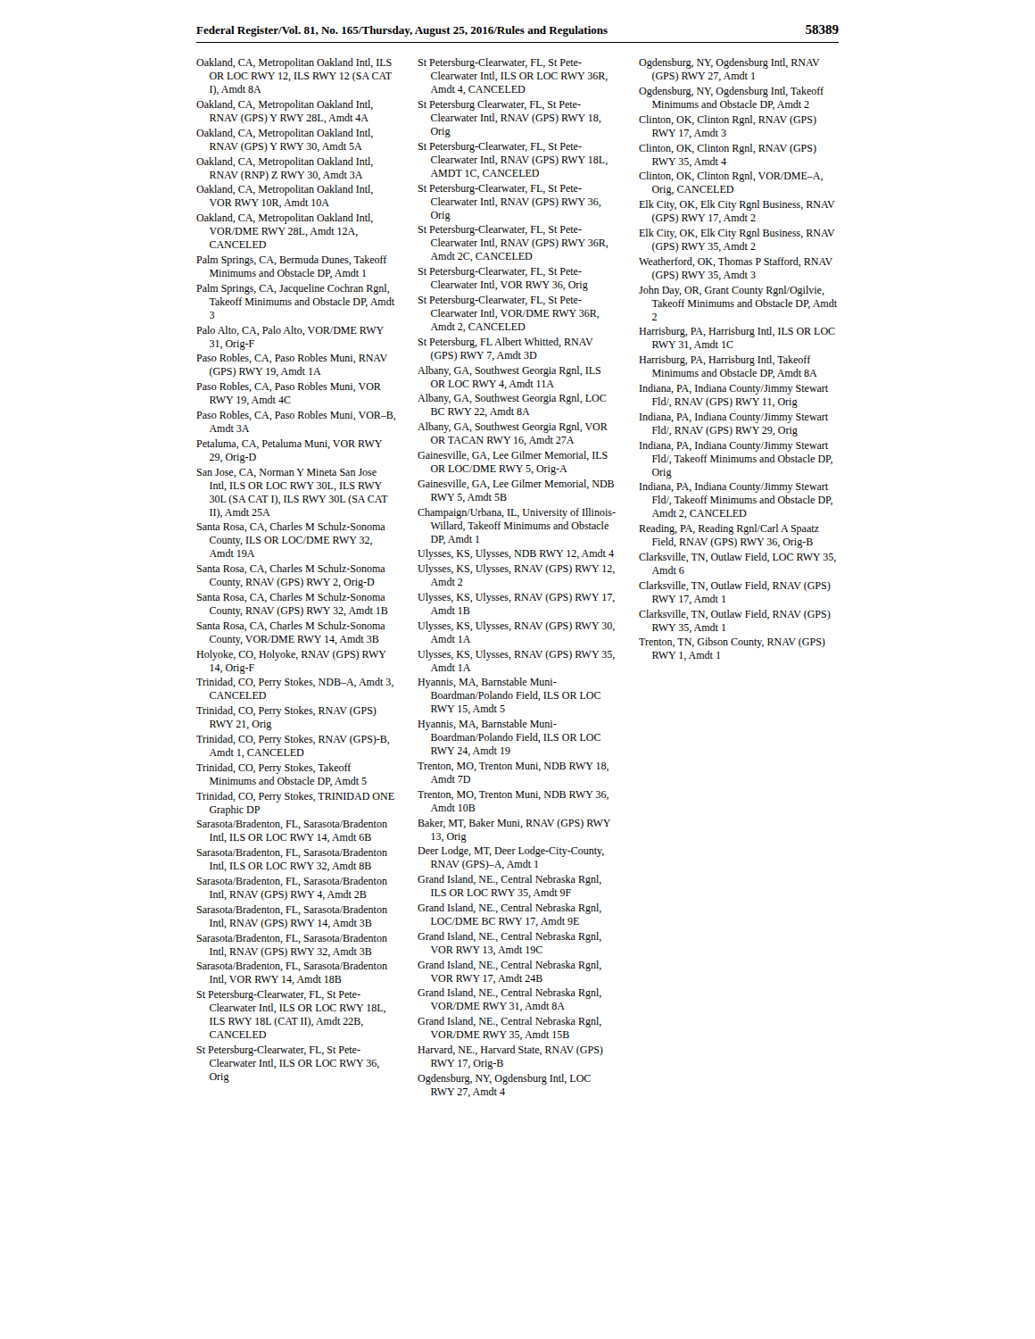Federal Register/Vol. 81, No. 165/Thursday, August 25, 2016/Rules and Regulations
58389
Oakland, CA, Metropolitan Oakland Intl, ILS OR LOC RWY 12, ILS RWY 12 (SA CAT I), Amdt 8A
Oakland, CA, Metropolitan Oakland Intl, RNAV (GPS) Y RWY 28L, Amdt 4A
Oakland, CA, Metropolitan Oakland Intl, RNAV (GPS) Y RWY 30, Amdt 5A
Oakland, CA, Metropolitan Oakland Intl, RNAV (RNP) Z RWY 30, Amdt 3A
Oakland, CA, Metropolitan Oakland Intl, VOR RWY 10R, Amdt 10A
Oakland, CA, Metropolitan Oakland Intl, VOR/DME RWY 28L, Amdt 12A, CANCELED
Palm Springs, CA, Bermuda Dunes, Takeoff Minimums and Obstacle DP, Amdt 1
Palm Springs, CA, Jacqueline Cochran Rgnl, Takeoff Minimums and Obstacle DP, Amdt 3
Palo Alto, CA, Palo Alto, VOR/DME RWY 31, Orig-F
Paso Robles, CA, Paso Robles Muni, RNAV (GPS) RWY 19, Amdt 1A
Paso Robles, CA, Paso Robles Muni, VOR RWY 19, Amdt 4C
Paso Robles, CA, Paso Robles Muni, VOR–B, Amdt 3A
Petaluma, CA, Petaluma Muni, VOR RWY 29, Orig-D
San Jose, CA, Norman Y Mineta San Jose Intl, ILS OR LOC RWY 30L, ILS RWY 30L (SA CAT I), ILS RWY 30L (SA CAT II), Amdt 25A
Santa Rosa, CA, Charles M Schulz-Sonoma County, ILS OR LOC/DME RWY 32, Amdt 19A
Santa Rosa, CA, Charles M Schulz-Sonoma County, RNAV (GPS) RWY 2, Orig-D
Santa Rosa, CA, Charles M Schulz-Sonoma County, RNAV (GPS) RWY 32, Amdt 1B
Santa Rosa, CA, Charles M Schulz-Sonoma County, VOR/DME RWY 14, Amdt 3B
Holyoke, CO, Holyoke, RNAV (GPS) RWY 14, Orig-F
Trinidad, CO, Perry Stokes, NDB–A, Amdt 3, CANCELED
Trinidad, CO, Perry Stokes, RNAV (GPS) RWY 21, Orig
Trinidad, CO, Perry Stokes, RNAV (GPS)-B, Amdt 1, CANCELED
Trinidad, CO, Perry Stokes, Takeoff Minimums and Obstacle DP, Amdt 5
Trinidad, CO, Perry Stokes, TRINIDAD ONE Graphic DP
Sarasota/Bradenton, FL, Sarasota/Bradenton Intl, ILS OR LOC RWY 14, Amdt 6B
Sarasota/Bradenton, FL, Sarasota/Bradenton Intl, ILS OR LOC RWY 32, Amdt 8B
Sarasota/Bradenton, FL, Sarasota/Bradenton Intl, RNAV (GPS) RWY 4, Amdt 2B
Sarasota/Bradenton, FL, Sarasota/Bradenton Intl, RNAV (GPS) RWY 14, Amdt 3B
Sarasota/Bradenton, FL, Sarasota/Bradenton Intl, RNAV (GPS) RWY 32, Amdt 3B
Sarasota/Bradenton, FL, Sarasota/Bradenton Intl, VOR RWY 14, Amdt 18B
St Petersburg-Clearwater, FL, St Pete-Clearwater Intl, ILS OR LOC RWY 18L, ILS RWY 18L (CAT II), Amdt 22B, CANCELED
St Petersburg-Clearwater, FL, St Pete-Clearwater Intl, ILS OR LOC RWY 36, Orig
St Petersburg-Clearwater, FL, St Pete-Clearwater Intl, ILS OR LOC RWY 36R, Amdt 4, CANCELED
St Petersburg Clearwater, FL, St Pete-Clearwater Intl, RNAV (GPS) RWY 18, Orig
St Petersburg-Clearwater, FL, St Pete-Clearwater Intl, RNAV (GPS) RWY 18L, AMDT 1C, CANCELED
St Petersburg-Clearwater, FL, St Pete-Clearwater Intl, RNAV (GPS) RWY 36, Orig
St Petersburg-Clearwater, FL, St Pete-Clearwater Intl, RNAV (GPS) RWY 36R, Amdt 2C, CANCELED
St Petersburg-Clearwater, FL, St Pete-Clearwater Intl, VOR RWY 36, Orig
St Petersburg-Clearwater, FL, St Pete-Clearwater Intl, VOR/DME RWY 36R, Amdt 2, CANCELED
St Petersburg, FL Albert Whitted, RNAV (GPS) RWY 7, Amdt 3D
Albany, GA, Southwest Georgia Rgnl, ILS OR LOC RWY 4, Amdt 11A
Albany, GA, Southwest Georgia Rgnl, LOC BC RWY 22, Amdt 8A
Albany, GA, Southwest Georgia Rgnl, VOR OR TACAN RWY 16, Amdt 27A
Gainesville, GA, Lee Gilmer Memorial, ILS OR LOC/DME RWY 5, Orig-A
Gainesville, GA, Lee Gilmer Memorial, NDB RWY 5, Amdt 5B
Champaign/Urbana, IL, University of Illinois-Willard, Takeoff Minimums and Obstacle DP, Amdt 1
Ulysses, KS, Ulysses, NDB RWY 12, Amdt 4
Ulysses, KS, Ulysses, RNAV (GPS) RWY 12, Amdt 2
Ulysses, KS, Ulysses, RNAV (GPS) RWY 17, Amdt 1B
Ulysses, KS, Ulysses, RNAV (GPS) RWY 30, Amdt 1A
Ulysses, KS, Ulysses, RNAV (GPS) RWY 35, Amdt 1A
Hyannis, MA, Barnstable Muni-Boardman/Polando Field, ILS OR LOC RWY 15, Amdt 5
Hyannis, MA, Barnstable Muni-Boardman/Polando Field, ILS OR LOC RWY 24, Amdt 19
Trenton, MO, Trenton Muni, NDB RWY 18, Amdt 7D
Trenton, MO, Trenton Muni, NDB RWY 36, Amdt 10B
Baker, MT, Baker Muni, RNAV (GPS) RWY 13, Orig
Deer Lodge, MT, Deer Lodge-City-County, RNAV (GPS)–A, Amdt 1
Grand Island, NE., Central Nebraska Rgnl, ILS OR LOC RWY 35, Amdt 9F
Grand Island, NE., Central Nebraska Rgnl, LOC/DME BC RWY 17, Amdt 9E
Grand Island, NE., Central Nebraska Rgnl, VOR RWY 13, Amdt 19C
Grand Island, NE., Central Nebraska Rgnl, VOR RWY 17, Amdt 24B
Grand Island, NE., Central Nebraska Rgnl, VOR/DME RWY 31, Amdt 8A
Grand Island, NE., Central Nebraska Rgnl, VOR/DME RWY 35, Amdt 15B
Harvard, NE., Harvard State, RNAV (GPS) RWY 17, Orig-B
Ogdensburg, NY, Ogdensburg Intl, LOC RWY 27, Amdt 4
Ogdensburg, NY, Ogdensburg Intl, RNAV (GPS) RWY 27, Amdt 1
Ogdensburg, NY, Ogdensburg Intl, Takeoff Minimums and Obstacle DP, Amdt 2
Clinton, OK, Clinton Rgnl, RNAV (GPS) RWY 17, Amdt 3
Clinton, OK, Clinton Rgnl, RNAV (GPS) RWY 35, Amdt 4
Clinton, OK, Clinton Rgnl, VOR/DME–A, Orig, CANCELED
Elk City, OK, Elk City Rgnl Business, RNAV (GPS) RWY 17, Amdt 2
Elk City, OK, Elk City Rgnl Business, RNAV (GPS) RWY 35, Amdt 2
Weatherford, OK, Thomas P Stafford, RNAV (GPS) RWY 35, Amdt 3
John Day, OR, Grant County Rgnl/Ogilvie, Takeoff Minimums and Obstacle DP, Amdt 2
Harrisburg, PA, Harrisburg Intl, ILS OR LOC RWY 31, Amdt 1C
Harrisburg, PA, Harrisburg Intl, Takeoff Minimums and Obstacle DP, Amdt 8A
Indiana, PA, Indiana County/Jimmy Stewart Fld/, RNAV (GPS) RWY 11, Orig
Indiana, PA, Indiana County/Jimmy Stewart Fld/, RNAV (GPS) RWY 29, Orig
Indiana, PA, Indiana County/Jimmy Stewart Fld/, Takeoff Minimums and Obstacle DP, Orig
Indiana, PA, Indiana County/Jimmy Stewart Fld/, Takeoff Minimums and Obstacle DP, Amdt 2, CANCELED
Reading, PA, Reading Rgnl/Carl A Spaatz Field, RNAV (GPS) RWY 36, Orig-B
Clarksville, TN, Outlaw Field, LOC RWY 35, Amdt 6
Clarksville, TN, Outlaw Field, RNAV (GPS) RWY 17, Amdt 1
Clarksville, TN, Outlaw Field, RNAV (GPS) RWY 35, Amdt 1
Trenton, TN, Gibson County, RNAV (GPS) RWY 1, Amdt 1